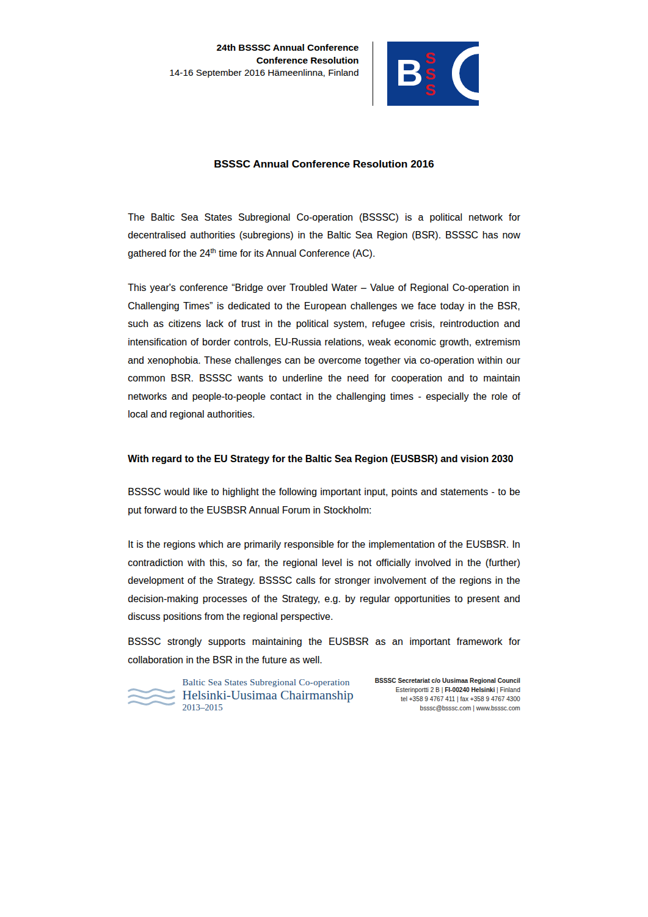24th BSSSC Annual Conference
Conference Resolution
14-16 September 2016 Hämeenlinna, Finland
BSSSC logo B S S S
BSSSC Annual Conference Resolution 2016
The Baltic Sea States Subregional Co-operation (BSSSC) is a political network for decentralised authorities (subregions) in the Baltic Sea Region (BSR). BSSSC has now gathered for the 24th time for its Annual Conference (AC).
This year's conference “Bridge over Troubled Water – Value of Regional Co-operation in Challenging Times” is dedicated to the European challenges we face today in the BSR, such as citizens lack of trust in the political system, refugee crisis, reintroduction and intensification of border controls, EU-Russia relations, weak economic growth, extremism and xenophobia. These challenges can be overcome together via co-operation within our common BSR. BSSSC wants to underline the need for cooperation and to maintain networks and people-to-people contact in the challenging times - especially the role of local and regional authorities.
With regard to the EU Strategy for the Baltic Sea Region (EUSBSR) and vision 2030
BSSSC would like to highlight the following important input, points and statements - to be put forward to the EUSBSR Annual Forum in Stockholm:
It is the regions which are primarily responsible for the implementation of the EUSBSR. In contradiction with this, so far, the regional level is not officially involved in the (further) development of the Strategy. BSSSC calls for stronger involvement of the regions in the decision-making processes of the Strategy, e.g. by regular opportunities to present and discuss positions from the regional perspective.
BSSSC strongly supports maintaining the EUSBSR as an important framework for collaboration in the BSR in the future as well.
Baltic Sea States Subregional Co-operation
Helsinki-Uusimaa Chairmanship
2013–2015
BSSSC Secretariat c/o Uusimaa Regional Council
Esterinportti 2 B | FI-00240 Helsinki | Finland
tel +358 9 4767 411 | fax +358 9 4767 4300
bsssc@bsssc.com | www.bsssc.com